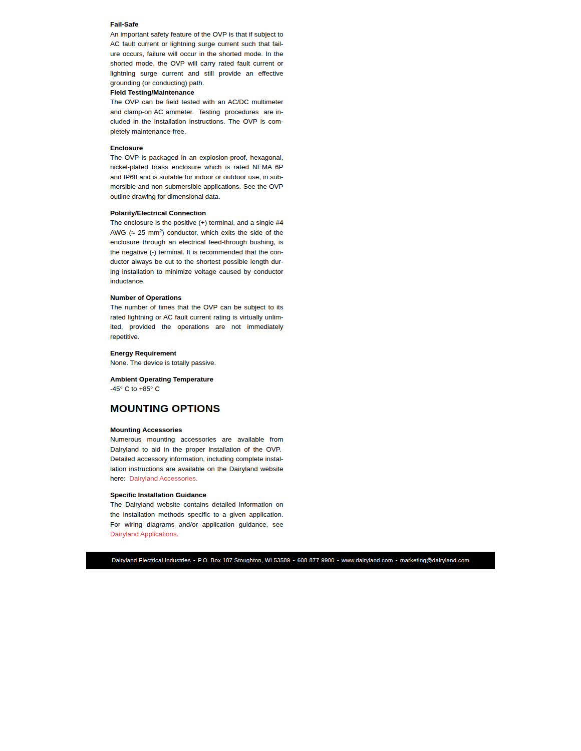Fail-Safe
An important safety feature of the OVP is that if subject to AC fault current or lightning surge current such that failure occurs, failure will occur in the shorted mode. In the shorted mode, the OVP will carry rated fault current or lightning surge current and still provide an effective grounding (or conducting) path.
Field Testing/Maintenance
The OVP can be field tested with an AC/DC multimeter and clamp-on AC ammeter. Testing procedures are included in the installation instructions. The OVP is completely maintenance-free.
Enclosure
The OVP is packaged in an explosion-proof, hexagonal, nickel-plated brass enclosure which is rated NEMA 6P and IP68 and is suitable for indoor or outdoor use, in submersible and non-submersible applications. See the OVP outline drawing for dimensional data.
Polarity/Electrical Connection
The enclosure is the positive (+) terminal, and a single #4 AWG (≈ 25 mm2) conductor, which exits the side of the enclosure through an electrical feed-through bushing, is the negative (-) terminal. It is recommended that the conductor always be cut to the shortest possible length during installation to minimize voltage caused by conductor inductance.
Number of Operations
The number of times that the OVP can be subject to its rated lightning or AC fault current rating is virtually unlimited, provided the operations are not immediately repetitive.
Energy Requirement
None. The device is totally passive.
Ambient Operating Temperature
-45° C to +85° C
Mounting Options
Mounting Accessories
Numerous mounting accessories are available from Dairyland to aid in the proper installation of the OVP. Detailed accessory information, including complete installation instructions are available on the Dairyland website here: Dairyland Accessories.
Specific Installation Guidance
The Dairyland website contains detailed information on the installation methods specific to a given application. For wiring diagrams and/or application guidance, see Dairyland Applications.
Dairyland Electrical Industries•P.O. Box 187 Stoughton, WI 53589•608-877-9900•www.dairyland.com•marketing@dairyland.com